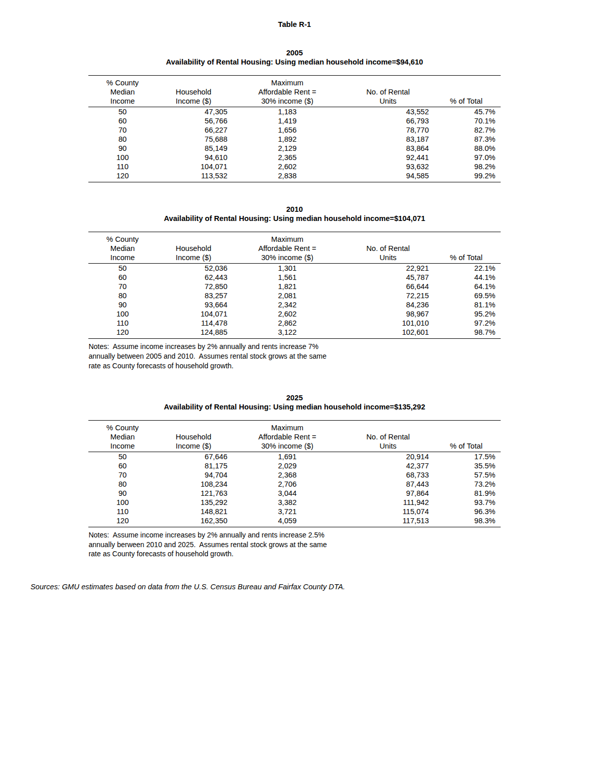Table R-1
2005
Availability of Rental Housing: Using median household income=$94,610
| % County | | Maximum | | |
| --- | --- | --- | --- | --- |
| Median | Household | Affordable Rent = | No. of Rental | |
| Income | Income ($) | 30% income ($) | Units | % of Total |
| 50 | 47,305 | 1,183 | 43,552 | 45.7% |
| 60 | 56,766 | 1,419 | 66,793 | 70.1% |
| 70 | 66,227 | 1,656 | 78,770 | 82.7% |
| 80 | 75,688 | 1,892 | 83,187 | 87.3% |
| 90 | 85,149 | 2,129 | 83,864 | 88.0% |
| 100 | 94,610 | 2,365 | 92,441 | 97.0% |
| 110 | 104,071 | 2,602 | 93,632 | 98.2% |
| 120 | 113,532 | 2,838 | 94,585 | 99.2% |
2010
Availability of Rental Housing: Using median household income=$104,071
| % County | | Maximum | | |
| --- | --- | --- | --- | --- |
| Median | Household | Affordable Rent = | No. of Rental | |
| Income | Income ($) | 30% income ($) | Units | % of Total |
| 50 | 52,036 | 1,301 | 22,921 | 22.1% |
| 60 | 62,443 | 1,561 | 45,787 | 44.1% |
| 70 | 72,850 | 1,821 | 66,644 | 64.1% |
| 80 | 83,257 | 2,081 | 72,215 | 69.5% |
| 90 | 93,664 | 2,342 | 84,236 | 81.1% |
| 100 | 104,071 | 2,602 | 98,967 | 95.2% |
| 110 | 114,478 | 2,862 | 101,010 | 97.2% |
| 120 | 124,885 | 3,122 | 102,601 | 98.7% |
Notes: Assume income increases by 2% annually and rents increase 7%
annually between 2005 and 2010. Assumes rental stock grows at the same
rate as County forecasts of household growth.
2025
Availability of Rental Housing: Using median household income=$135,292
| % County | | Maximum | | |
| --- | --- | --- | --- | --- |
| Median | Household | Affordable Rent = | No. of Rental | |
| Income | Income ($) | 30% income ($) | Units | % of Total |
| 50 | 67,646 | 1,691 | 20,914 | 17.5% |
| 60 | 81,175 | 2,029 | 42,377 | 35.5% |
| 70 | 94,704 | 2,368 | 68,733 | 57.5% |
| 80 | 108,234 | 2,706 | 87,443 | 73.2% |
| 90 | 121,763 | 3,044 | 97,864 | 81.9% |
| 100 | 135,292 | 3,382 | 111,942 | 93.7% |
| 110 | 148,821 | 3,721 | 115,074 | 96.3% |
| 120 | 162,350 | 4,059 | 117,513 | 98.3% |
Notes: Assume income increases by 2% annually and rents increase 2.5%
annually berween 2010 and 2025. Assumes rental stock grows at the same
rate as County forecasts of household growth.
Sources: GMU estimates based on data from the U.S. Census Bureau and Fairfax County DTA.